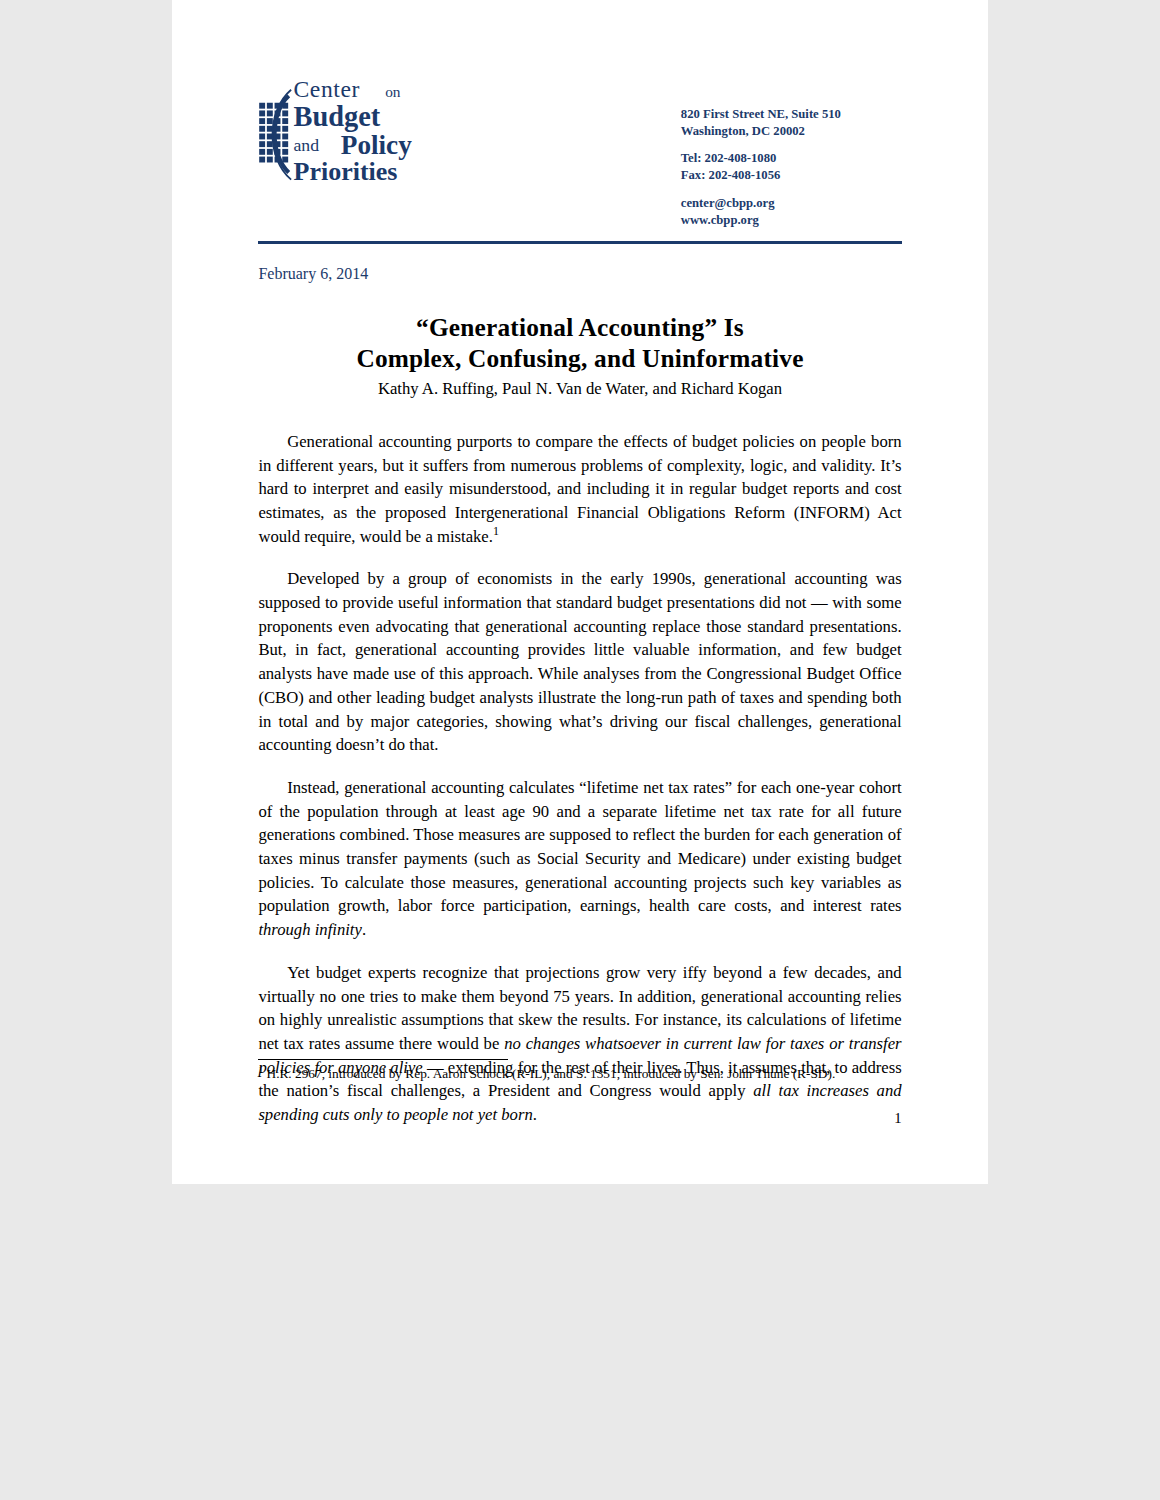Center on Budget and Policy Priorities
820 First Street NE, Suite 510
Washington, DC 20002
Tel: 202-408-1080
Fax: 202-408-1056
center@cbpp.org
www.cbpp.org
February 6, 2014
“Generational Accounting” Is
Complex, Confusing, and Uninformative
Kathy A. Ruffing, Paul N. Van de Water, and Richard Kogan
Generational accounting purports to compare the effects of budget policies on people born in different years, but it suffers from numerous problems of complexity, logic, and validity. It’s hard to interpret and easily misunderstood, and including it in regular budget reports and cost estimates, as the proposed Intergenerational Financial Obligations Reform (INFORM) Act would require, would be a mistake.1
Developed by a group of economists in the early 1990s, generational accounting was supposed to provide useful information that standard budget presentations did not — with some proponents even advocating that generational accounting replace those standard presentations. But, in fact, generational accounting provides little valuable information, and few budget analysts have made use of this approach. While analyses from the Congressional Budget Office (CBO) and other leading budget analysts illustrate the long-run path of taxes and spending both in total and by major categories, showing what’s driving our fiscal challenges, generational accounting doesn’t do that.
Instead, generational accounting calculates “lifetime net tax rates” for each one-year cohort of the population through at least age 90 and a separate lifetime net tax rate for all future generations combined. Those measures are supposed to reflect the burden for each generation of taxes minus transfer payments (such as Social Security and Medicare) under existing budget policies. To calculate those measures, generational accounting projects such key variables as population growth, labor force participation, earnings, health care costs, and interest rates through infinity.
Yet budget experts recognize that projections grow very iffy beyond a few decades, and virtually no one tries to make them beyond 75 years. In addition, generational accounting relies on highly unrealistic assumptions that skew the results. For instance, its calculations of lifetime net tax rates assume there would be no changes whatsoever in current law for taxes or transfer policies for anyone alive — extending for the rest of their lives. Thus, it assumes that, to address the nation’s fiscal challenges, a President and Congress would apply all tax increases and spending cuts only to people not yet born.
1 H.R. 2967, introduced by Rep. Aaron Schock (R-IL), and S. 1351, introduced by Sen. John Thune (R-SD).
1